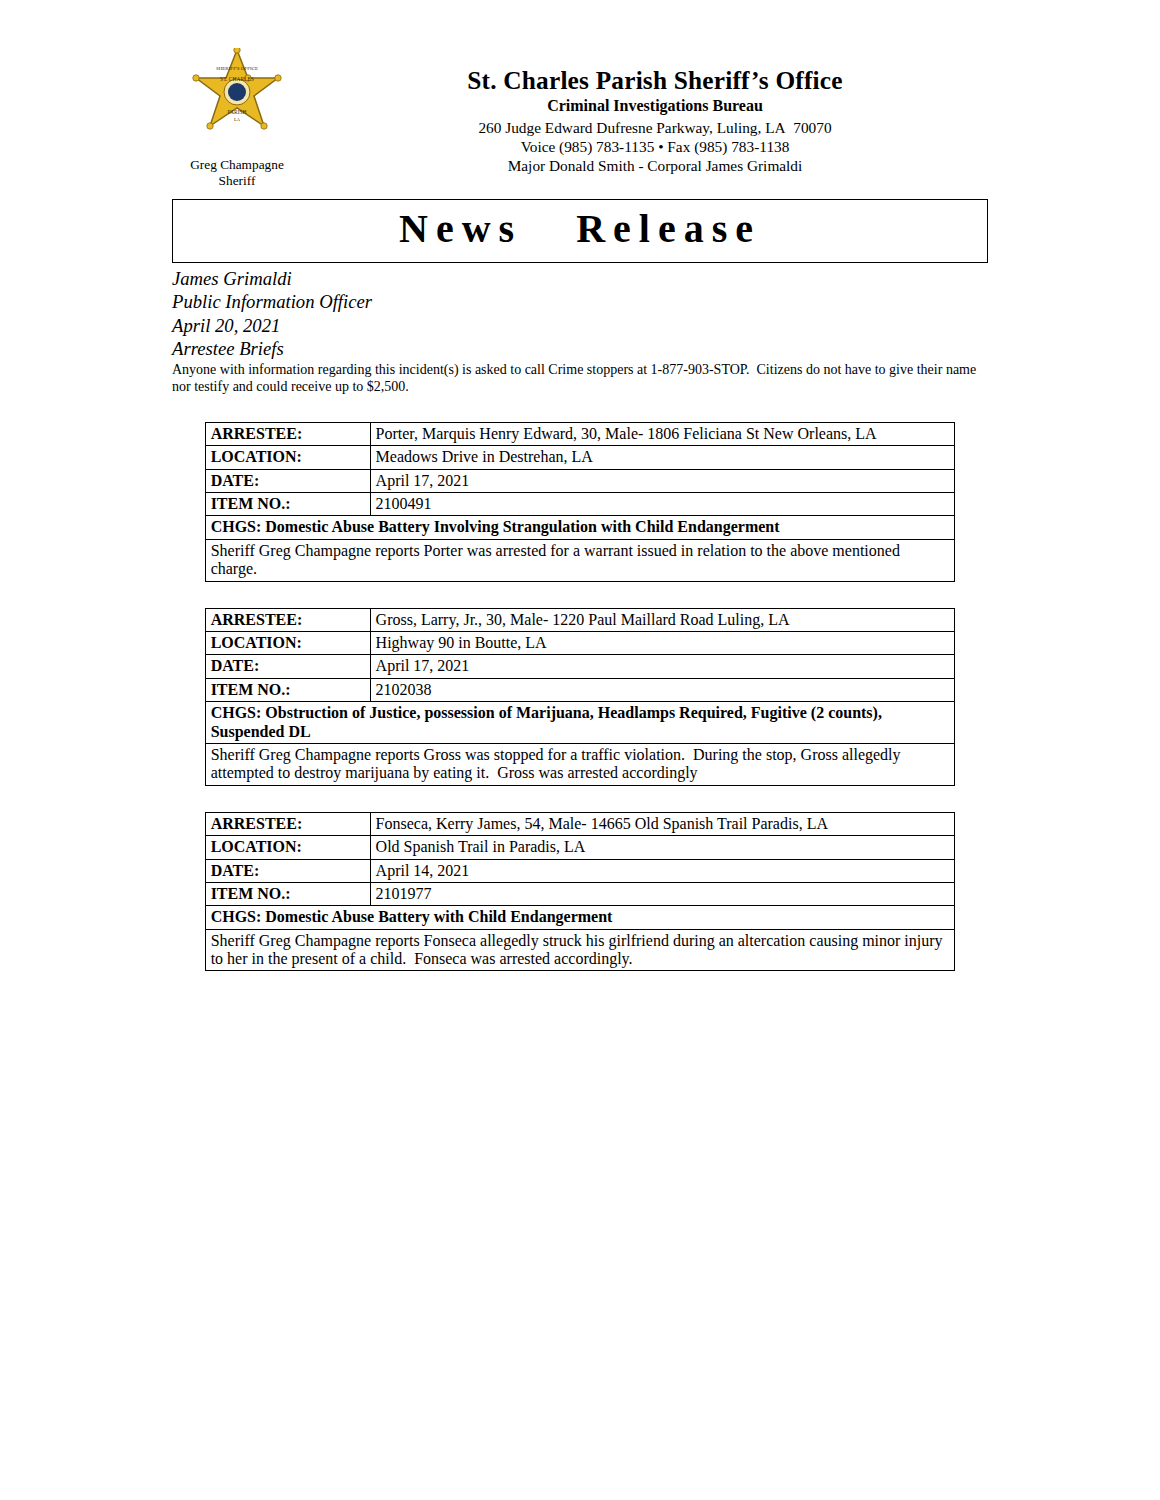SHERIFF'S OFFICE ST. CHARLES PARISH LA
Greg Champagne
Sheriff
St. Charles Parish Sheriff’s Office
Criminal Investigations Bureau
260 Judge Edward Dufresne Parkway, Luling, LA 70070
Voice (985) 783-1135 • Fax (985) 783-1138
Major Donald Smith - Corporal James Grimaldi
News Release
James Grimaldi
Public Information Officer
April 20, 2021
Arrestee Briefs
Anyone with information regarding this incident(s) is asked to call Crime stoppers at 1-877-903-STOP. Citizens do not have to give their name nor testify and could receive up to $2,500.
| ARRESTEE: | Porter, Marquis Henry Edward, 30, Male- 1806 Feliciana St New Orleans, LA |
| LOCATION: | Meadows Drive in Destrehan, LA |
| DATE: | April 17, 2021 |
| ITEM NO.: | 2100491 |
| CHGS: Domestic Abuse Battery Involving Strangulation with Child Endangerment |
| Sheriff Greg Champagne reports Porter was arrested for a warrant issued in relation to the above mentioned charge. |
| ARRESTEE: | Gross, Larry, Jr., 30, Male- 1220 Paul Maillard Road Luling, LA |
| LOCATION: | Highway 90 in Boutte, LA |
| DATE: | April 17, 2021 |
| ITEM NO.: | 2102038 |
| CHGS: Obstruction of Justice, possession of Marijuana, Headlamps Required, Fugitive (2 counts), Suspended DL |
| Sheriff Greg Champagne reports Gross was stopped for a traffic violation. During the stop, Gross allegedly attempted to destroy marijuana by eating it. Gross was arrested accordingly |
| ARRESTEE: | Fonseca, Kerry James, 54, Male- 14665 Old Spanish Trail Paradis, LA |
| LOCATION: | Old Spanish Trail in Paradis, LA |
| DATE: | April 14, 2021 |
| ITEM NO.: | 2101977 |
| CHGS: Domestic Abuse Battery with Child Endangerment |
| Sheriff Greg Champagne reports Fonseca allegedly struck his girlfriend during an altercation causing minor injury to her in the present of a child. Fonseca was arrested accordingly. |